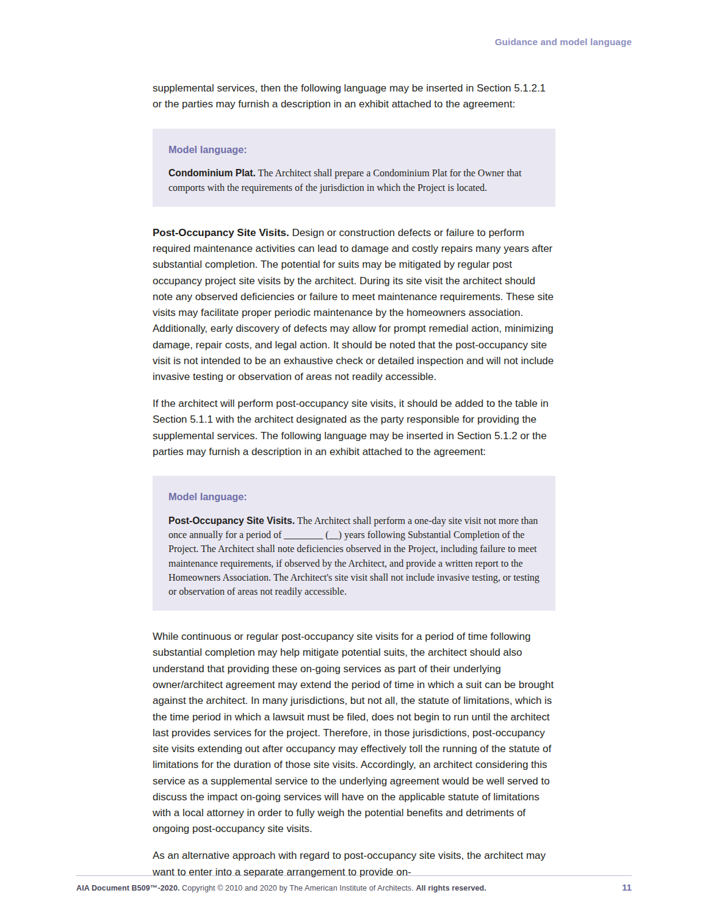Guidance and model language
supplemental services, then the following language may be inserted in Section 5.1.2.1 or the parties may furnish a description in an exhibit attached to the agreement:
Model language:
Condominium Plat. The Architect shall prepare a Condominium Plat for the Owner that comports with the requirements of the jurisdiction in which the Project is located.
Post-Occupancy Site Visits. Design or construction defects or failure to perform required maintenance activities can lead to damage and costly repairs many years after substantial completion. The potential for suits may be mitigated by regular post occupancy project site visits by the architect. During its site visit the architect should note any observed deficiencies or failure to meet maintenance requirements. These site visits may facilitate proper periodic maintenance by the homeowners association. Additionally, early discovery of defects may allow for prompt remedial action, minimizing damage, repair costs, and legal action. It should be noted that the post-occupancy site visit is not intended to be an exhaustive check or detailed inspection and will not include invasive testing or observation of areas not readily accessible.
If the architect will perform post-occupancy site visits, it should be added to the table in Section 5.1.1 with the architect designated as the party responsible for providing the supplemental services. The following language may be inserted in Section 5.1.2 or the parties may furnish a description in an exhibit attached to the agreement:
Model language:
Post-Occupancy Site Visits. The Architect shall perform a one-day site visit not more than once annually for a period of ________ (__) years following Substantial Completion of the Project. The Architect shall note deficiencies observed in the Project, including failure to meet maintenance requirements, if observed by the Architect, and provide a written report to the Homeowners Association. The Architect's site visit shall not include invasive testing, or testing or observation of areas not readily accessible.
While continuous or regular post-occupancy site visits for a period of time following substantial completion may help mitigate potential suits, the architect should also understand that providing these on-going services as part of their underlying owner/architect agreement may extend the period of time in which a suit can be brought against the architect. In many jurisdictions, but not all, the statute of limitations, which is the time period in which a lawsuit must be filed, does not begin to run until the architect last provides services for the project. Therefore, in those jurisdictions, post-occupancy site visits extending out after occupancy may effectively toll the running of the statute of limitations for the duration of those site visits. Accordingly, an architect considering this service as a supplemental service to the underlying agreement would be well served to discuss the impact on-going services will have on the applicable statute of limitations with a local attorney in order to fully weigh the potential benefits and detriments of ongoing post-occupancy site visits.
As an alternative approach with regard to post-occupancy site visits, the architect may want to enter into a separate arrangement to provide on-
AIA Document B509™-2020. Copyright © 2010 and 2020 by The American Institute of Architects. All rights reserved.
11